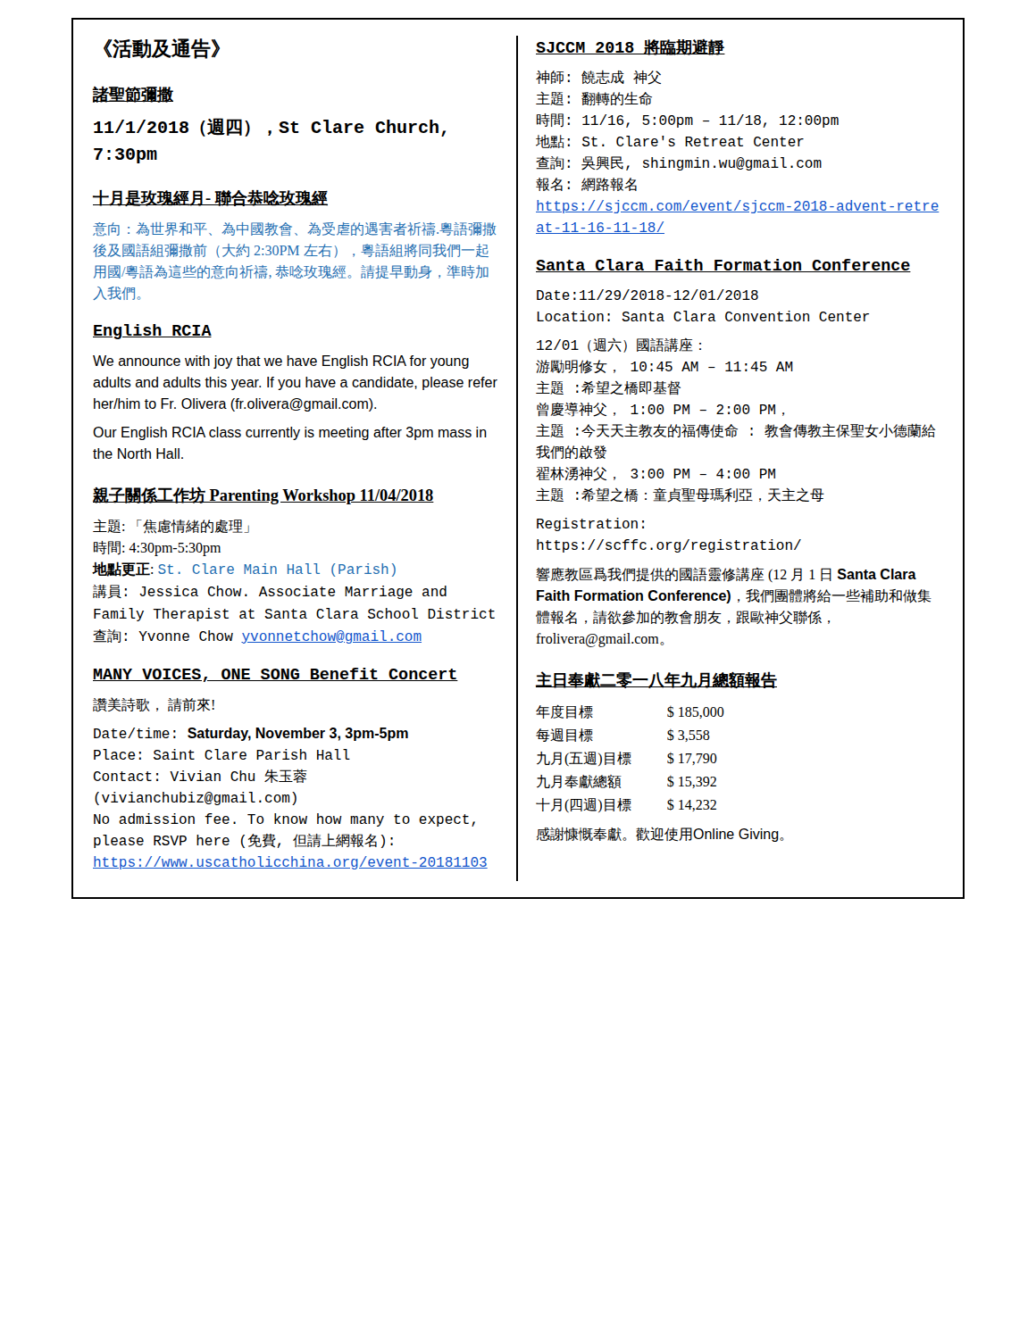《活動及通告》
諸聖節彌撒
11/1/2018（週四），St Clare Church, 7:30pm
十月是玫瑰經月- 聯合恭唸玫瑰經
意向：為世界和平、為中國教會、為受虐的遇害者祈禱.粵語彌撒後及國語組彌撒前（大約 2:30PM 左右），粵語組將同我們一起用國/粵語為這些的意向祈禱, 恭唸玫瑰經。請提早動身，準時加入我們。
English RCIA
We announce with joy that we have English RCIA for young adults and adults this year. If you have a candidate, please refer her/him to Fr. Olivera (fr.olivera@gmail.com).
Our English RCIA class currently is meeting after 3pm mass in the North Hall.
親子關係工作坊 Parenting Workshop 11/04/2018
主題: 「焦慮情緒的處理」
時間: 4:30pm-5:30pm
地點更正: St. Clare Main Hall (Parish)
講員: Jessica Chow. Associate Marriage and Family Therapist at Santa Clara School District
查詢: Yvonne Chow yvonnetchow@gmail.com
MANY VOICES, ONE SONG Benefit Concert
讚美詩歌， 請前來!
Date/time: Saturday, November 3, 3pm-5pm
Place: Saint Clare Parish Hall
Contact: Vivian Chu 朱玉蓉
(vivianchubiz@gmail.com)
No admission fee. To know how many to expect, please RSVP here (免費, 但請上網報名):
https://www.uscatholicchina.org/event-20181103
SJCCM 2018 將臨期避靜
神師: 饒志成 神父
主題: 翻轉的生命
時間: 11/16, 5:00pm – 11/18, 12:00pm
地點: St. Clare's Retreat Center
查詢: 吳興民, shingmin.wu@gmail.com
報名: 網路報名
https://sjccm.com/event/sjccm-2018-advent-retreat-11-16-11-18/
Santa Clara Faith Formation Conference
Date:11/29/2018-12/01/2018
Location: Santa Clara Convention Center
12/01（週六）國語講座：
游勵明修女， 10:45 AM – 11:45 AM
主題 :希望之橋即基督
曾慶導神父， 1:00 PM – 2:00 PM，
主題 :今天天主教友的福傳使命 : 教會傳教主保聖女小德蘭給我們的啟發
翟林湧神父， 3:00 PM – 4:00 PM
主題 :希望之橋：童貞聖母瑪利亞，天主之母
Registration:
https://scffc.org/registration/
響應教區爲我們提供的國語靈修講座 (12 月 1 日 Santa Clara Faith Formation Conference)，我們團體將給一些補助和做集體報名，請欲參加的教會朋友，跟歐神父聯係，frolivera@gmail.com。
主日奉獻二零一八年九月總額報告
| 年度目標 | $ 185,000 |
| 每週目標 | $ 3,558 |
| 九月(五週)目標 | $ 17,790 |
| 九月奉獻總額 | $ 15,392 |
| 十月(四週)目標 | $ 14,232 |
感謝慷慨奉獻。歡迎使用Online Giving。